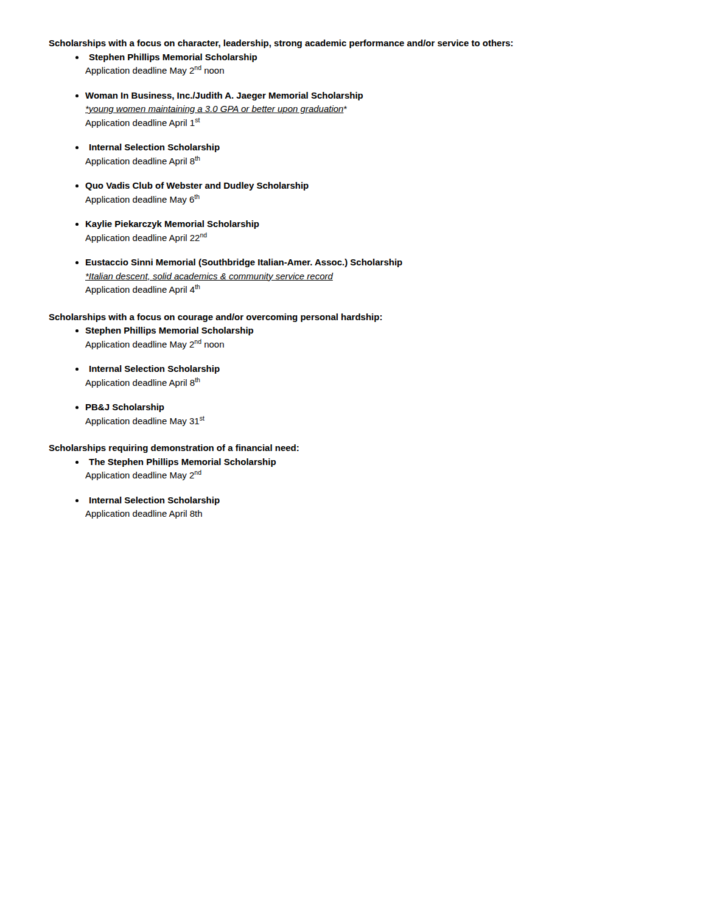Scholarships with a focus on character, leadership, strong academic performance and/or service to others:
Stephen Phillips Memorial Scholarship
Application deadline May 2nd noon
Woman In Business, Inc./Judith A. Jaeger Memorial Scholarship
*young women maintaining a 3.0 GPA or better upon graduation*
Application deadline April 1st
Internal Selection Scholarship
Application deadline April 8th
Quo Vadis Club of Webster and Dudley Scholarship
Application deadline May 6th
Kaylie Piekarczyk Memorial Scholarship
Application deadline April 22nd
Eustaccio Sinni Memorial (Southbridge Italian-Amer. Assoc.) Scholarship
*Italian descent, solid academics & community service record
Application deadline April 4th
Scholarships with a focus on courage and/or overcoming personal hardship:
Stephen Phillips Memorial Scholarship
Application deadline May 2nd noon
Internal Selection Scholarship
Application deadline April 8th
PB&J Scholarship
Application deadline May 31st
Scholarships requiring demonstration of a financial need:
The Stephen Phillips Memorial Scholarship
Application deadline May 2nd
Internal Selection Scholarship
Application deadline April 8th